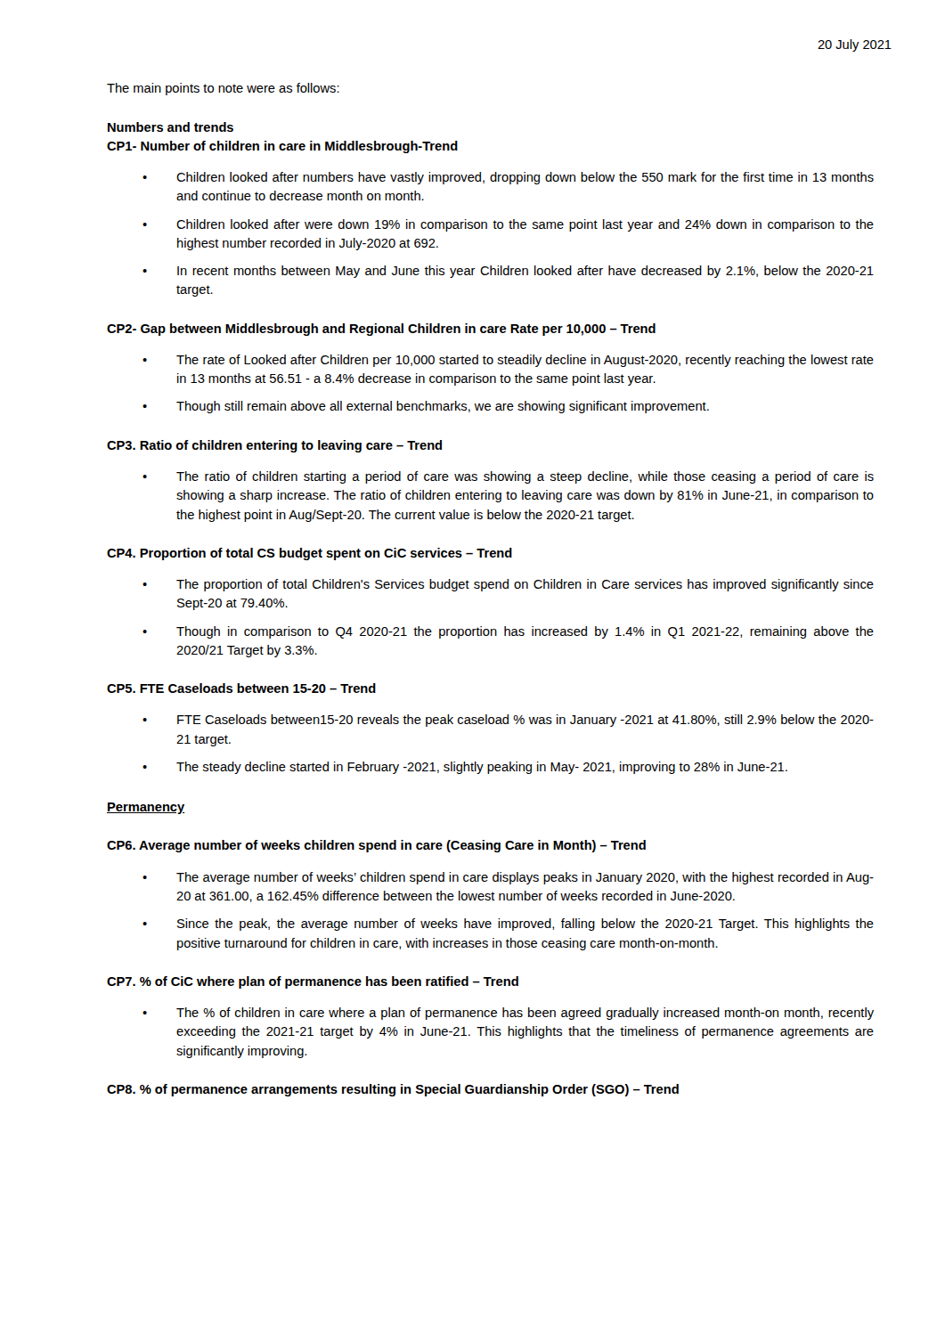20 July 2021
The main points to note were as follows:
Numbers and trends
CP1- Number of children in care in Middlesbrough-Trend
Children looked after numbers have vastly improved, dropping down below the 550 mark for the first time in 13 months and continue to decrease month on month.
Children looked after were down 19% in comparison to the same point last year and 24% down in comparison to the highest number recorded in July-2020 at 692.
In recent months between May and June this year Children looked after have decreased by 2.1%, below the 2020-21 target.
CP2- Gap between Middlesbrough and Regional Children in care Rate per 10,000 – Trend
The rate of Looked after Children per 10,000 started to steadily decline in August-2020, recently reaching the lowest rate in 13 months at 56.51 - a 8.4% decrease in comparison to the same point last year.
Though still remain above all external benchmarks, we are showing significant improvement.
CP3. Ratio of children entering to leaving care – Trend
The ratio of children starting a period of care was showing a steep decline, while those ceasing a period of care is showing a sharp increase. The ratio of children entering to leaving care was down by 81% in June-21, in comparison to the highest point in Aug/Sept-20. The current value is below the 2020-21 target.
CP4. Proportion of total CS budget spent on CiC services – Trend
The proportion of total Children's Services budget spend on Children in Care services has improved significantly since Sept-20 at 79.40%.
Though in comparison to Q4 2020-21 the proportion has increased by 1.4% in Q1 2021-22, remaining above the 2020/21 Target by 3.3%.
CP5. FTE Caseloads between 15-20 – Trend
FTE Caseloads between15-20 reveals the peak caseload % was in January -2021 at 41.80%, still 2.9% below the 2020-21 target.
The steady decline started in February -2021, slightly peaking in May- 2021, improving to 28% in June-21.
Permanency
CP6. Average number of weeks children spend in care (Ceasing Care in Month) – Trend
The average number of weeks’ children spend in care displays peaks in January 2020, with the highest recorded in Aug-20 at 361.00, a 162.45% difference between the lowest number of weeks recorded in June-2020.
Since the peak, the average number of weeks have improved, falling below the 2020-21 Target. This highlights the positive turnaround for children in care, with increases in those ceasing care month-on-month.
CP7. % of CiC where plan of permanence has been ratified – Trend
The % of children in care where a plan of permanence has been agreed gradually increased month-on month, recently exceeding the 2021-21 target by 4% in June-21. This highlights that the timeliness of permanence agreements are significantly improving.
CP8. % of permanence arrangements resulting in Special Guardianship Order (SGO) – Trend